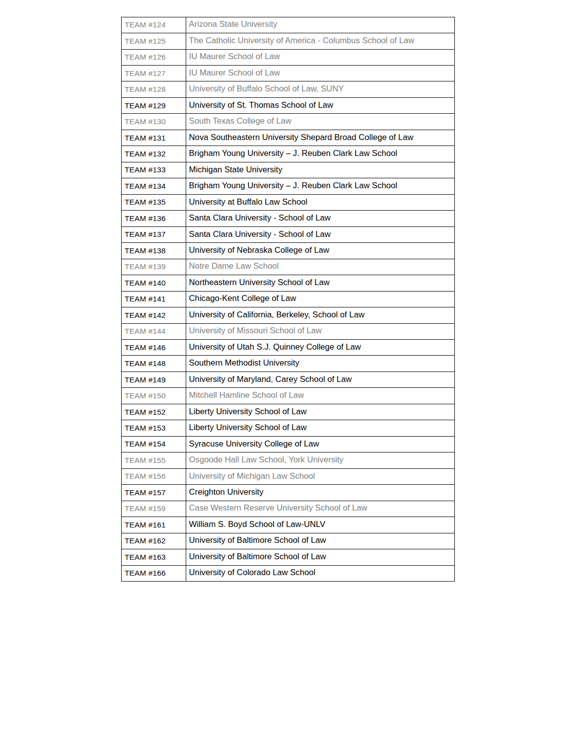| TEAM #124 | Arizona State University |
| TEAM #125 | The Catholic University of America - Columbus School of Law |
| TEAM #126 | IU Maurer School of Law |
| TEAM #127 | IU Maurer School of Law |
| TEAM #128 | University of Buffalo School of Law, SUNY |
| TEAM #129 | University of St. Thomas School of Law |
| TEAM #130 | South Texas College of Law |
| TEAM #131 | Nova Southeastern University Shepard Broad College of Law |
| TEAM #132 | Brigham Young University – J. Reuben Clark Law School |
| TEAM #133 | Michigan State University |
| TEAM #134 | Brigham Young University – J. Reuben Clark Law School |
| TEAM #135 | University at Buffalo Law School |
| TEAM #136 | Santa Clara University - School of Law |
| TEAM #137 | Santa Clara University - School of Law |
| TEAM #138 | University of Nebraska College of Law |
| TEAM #139 | Notre Dame Law School |
| TEAM #140 | Northeastern University School of Law |
| TEAM #141 | Chicago-Kent College of Law |
| TEAM #142 | University of California, Berkeley, School of Law |
| TEAM #144 | University of Missouri School of Law |
| TEAM #146 | University of Utah S.J. Quinney College of Law |
| TEAM #148 | Southern Methodist University |
| TEAM #149 | University of Maryland, Carey School of Law |
| TEAM #150 | Mitchell Hamline School of Law |
| TEAM #152 | Liberty University School of Law |
| TEAM #153 | Liberty University School of Law |
| TEAM #154 | Syracuse University College of Law |
| TEAM #155 | Osgoode Hall Law School, York University |
| TEAM #156 | University of Michigan Law School |
| TEAM #157 | Creighton University |
| TEAM #159 | Case Western Reserve University School of Law |
| TEAM #161 | William S. Boyd School of Law-UNLV |
| TEAM #162 | University of Baltimore School of Law |
| TEAM #163 | University of Baltimore School of Law |
| TEAM #166 | University of Colorado Law School |